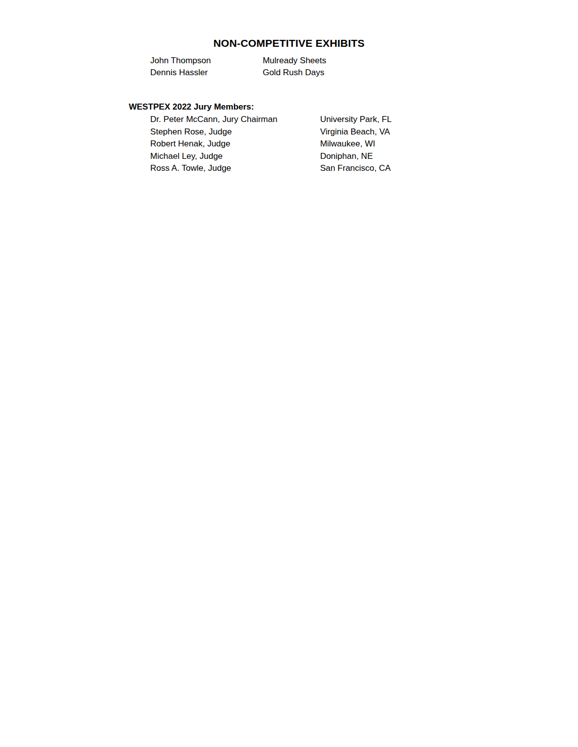NON-COMPETITIVE EXHIBITS
| John Thompson | Mulready Sheets |
| Dennis Hassler | Gold Rush Days |
WESTPEX 2022 Jury Members:
| Dr. Peter McCann, Jury Chairman | University Park, FL |
| Stephen Rose, Judge | Virginia Beach, VA |
| Robert Henak, Judge | Milwaukee, WI |
| Michael Ley, Judge | Doniphan, NE |
| Ross A. Towle, Judge | San Francisco, CA |